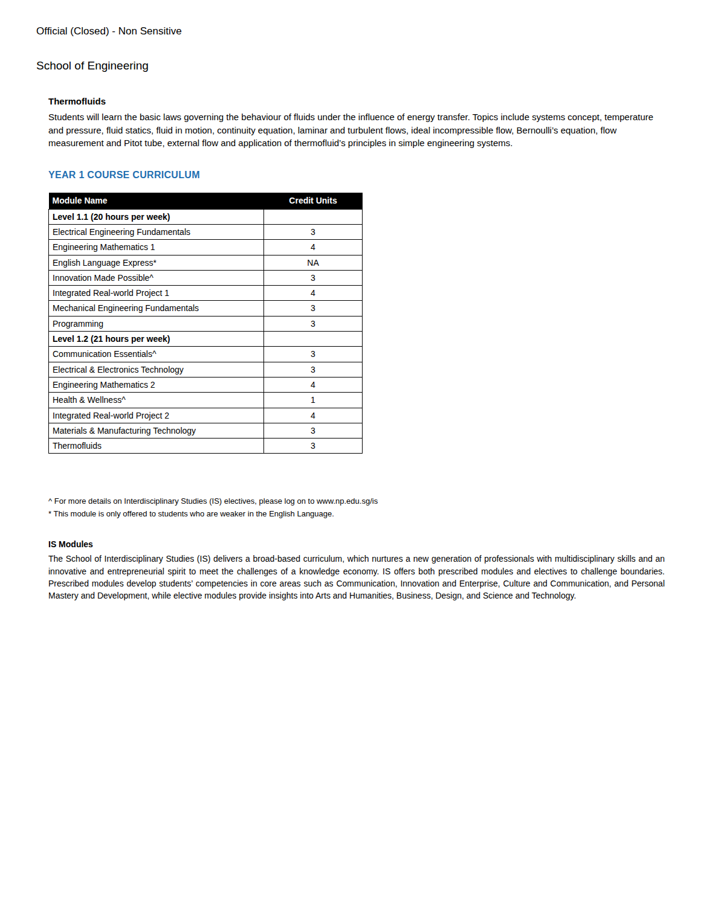Official (Closed) - Non Sensitive
School of Engineering
Thermofluids
Students will learn the basic laws governing the behaviour of fluids under the influence of energy transfer. Topics include systems concept, temperature and pressure, fluid statics, fluid in motion, continuity equation, laminar and turbulent flows, ideal incompressible flow, Bernoulli’s equation, flow measurement and Pitot tube, external flow and application of thermofluid’s principles in simple engineering systems.
YEAR 1 COURSE CURRICULUM
| Module Name | Credit Units |
| --- | --- |
| Level 1.1 (20 hours per week) | |
| Electrical Engineering Fundamentals | 3 |
| Engineering Mathematics 1 | 4 |
| English Language Express* | NA |
| Innovation Made Possible^ | 3 |
| Integrated Real-world Project 1 | 4 |
| Mechanical Engineering Fundamentals | 3 |
| Programming | 3 |
| Level 1.2 (21 hours per week) | |
| Communication Essentials^ | 3 |
| Electrical & Electronics Technology | 3 |
| Engineering Mathematics 2 | 4 |
| Health & Wellness^ | 1 |
| Integrated Real-world Project 2 | 4 |
| Materials & Manufacturing Technology | 3 |
| Thermofluids | 3 |
^ For more details on Interdisciplinary Studies (IS) electives, please log on to www.np.edu.sg/is
* This module is only offered to students who are weaker in the English Language.
IS Modules
The School of Interdisciplinary Studies (IS) delivers a broad-based curriculum, which nurtures a new generation of professionals with multidisciplinary skills and an innovative and entrepreneurial spirit to meet the challenges of a knowledge economy. IS offers both prescribed modules and electives to challenge boundaries. Prescribed modules develop students’ competencies in core areas such as Communication, Innovation and Enterprise, Culture and Communication, and Personal Mastery and Development, while elective modules provide insights into Arts and Humanities, Business, Design, and Science and Technology.